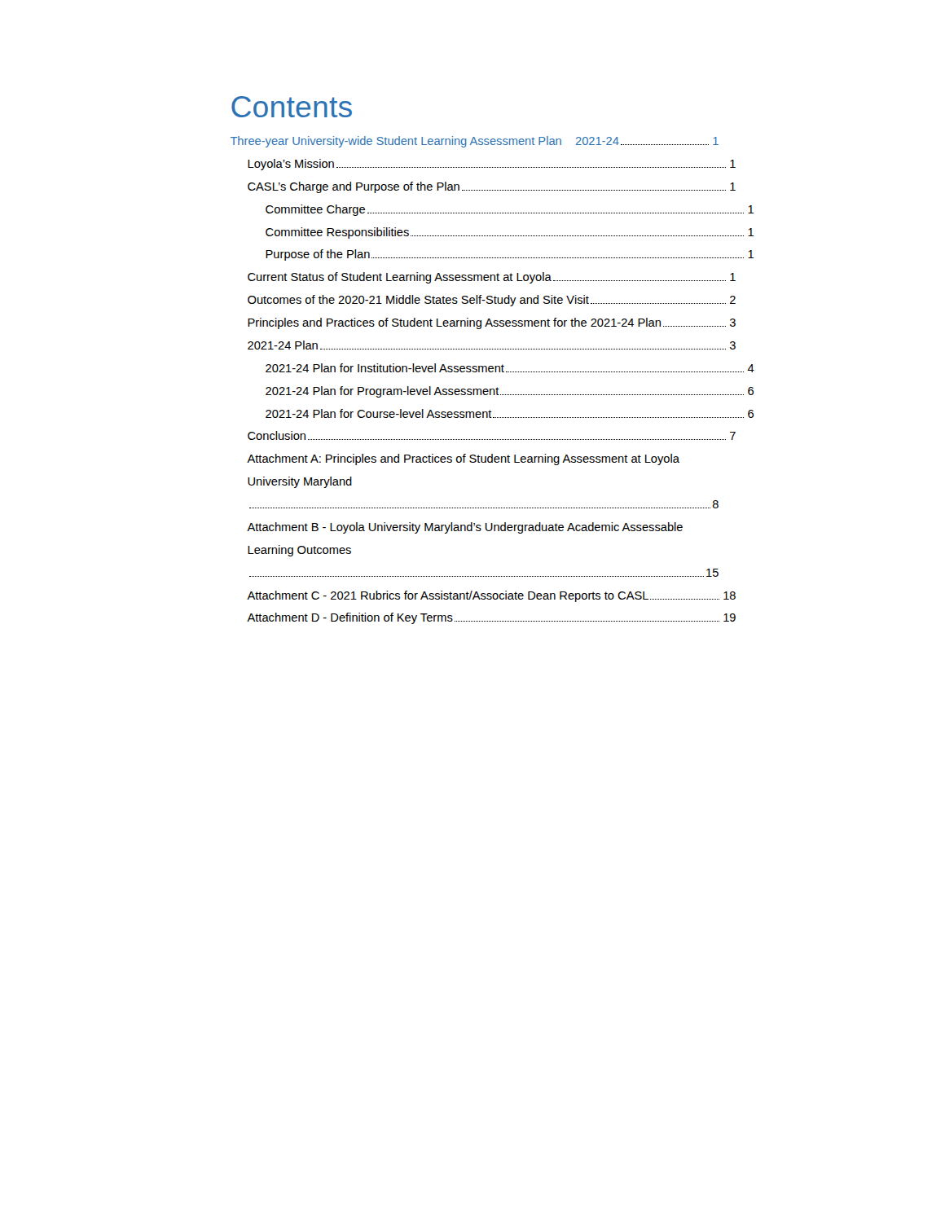Contents
Three-year University-wide Student Learning Assessment Plan 2021-24 1
Loyola’s Mission 1
CASL’s Charge and Purpose of the Plan 1
Committee Charge 1
Committee Responsibilities 1
Purpose of the Plan 1
Current Status of Student Learning Assessment at Loyola 1
Outcomes of the 2020-21 Middle States Self-Study and Site Visit 2
Principles and Practices of Student Learning Assessment for the 2021-24 Plan 3
2021-24 Plan 3
2021-24 Plan for Institution-level Assessment 4
2021-24 Plan for Program-level Assessment 6
2021-24 Plan for Course-level Assessment 6
Conclusion 7
Attachment A: Principles and Practices of Student Learning Assessment at Loyola University Maryland 8
Attachment B - Loyola University Maryland’s Undergraduate Academic Assessable Learning Outcomes 15
Attachment C - 2021 Rubrics for Assistant/Associate Dean Reports to CASL 18
Attachment D - Definition of Key Terms 19